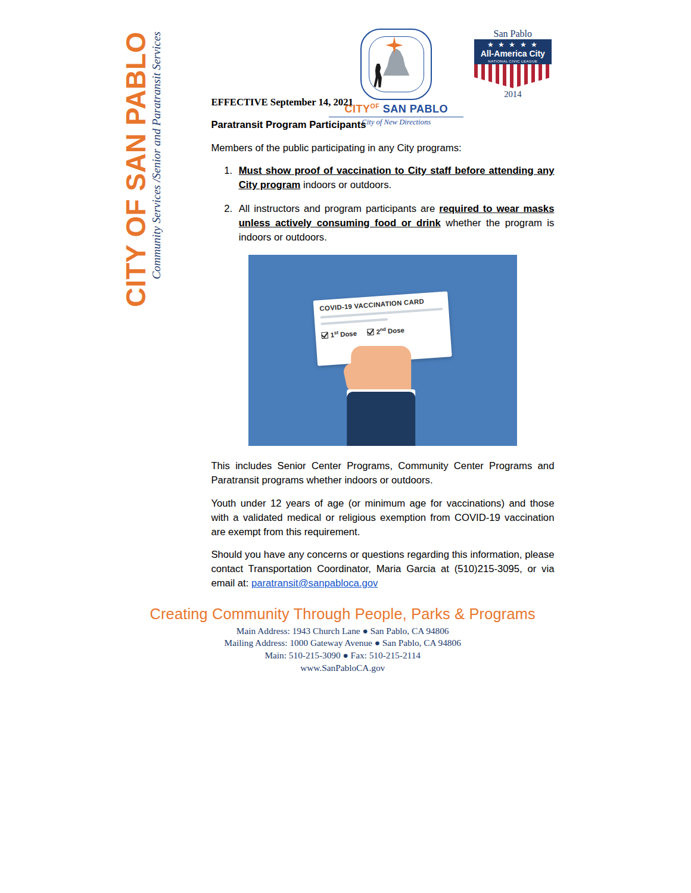CITY OF SAN PABLO
Community Services /Senior and Paratransit Services
CITY OF SAN PABLO
City of New Directions
San Pablo
★ ★ ★ ★ ★
All-America City
NATIONAL CIVIC LEAGUE
2014
EFFECTIVE September 14, 2021
Paratransit Program Participants
Members of the public participating in any City programs:
Must show proof of vaccination to City staff before attending any City program indoors or outdoors.
All instructors and program participants are required to wear masks unless actively consuming food or drink whether the program is indoors or outdoors.
COVID-19 VACCINATION CARD
1st Dose 2nd Dose
This includes Senior Center Programs, Community Center Programs and Paratransit programs whether indoors or outdoors.
Youth under 12 years of age (or minimum age for vaccinations) and those with a validated medical or religious exemption from COVID-19 vaccination are exempt from this requirement.
Should you have any concerns or questions regarding this information, please contact Transportation Coordinator, Maria Garcia at (510)215-3095, or via email at: paratransit@sanpabloca.gov
Creating Community Through People, Parks & Programs
Main Address: 1943 Church Lane ● San Pablo, CA 94806
Mailing Address: 1000 Gateway Avenue ● San Pablo, CA 94806
Main: 510-215-3090 ● Fax: 510-215-2114
www.SanPabloCA.gov